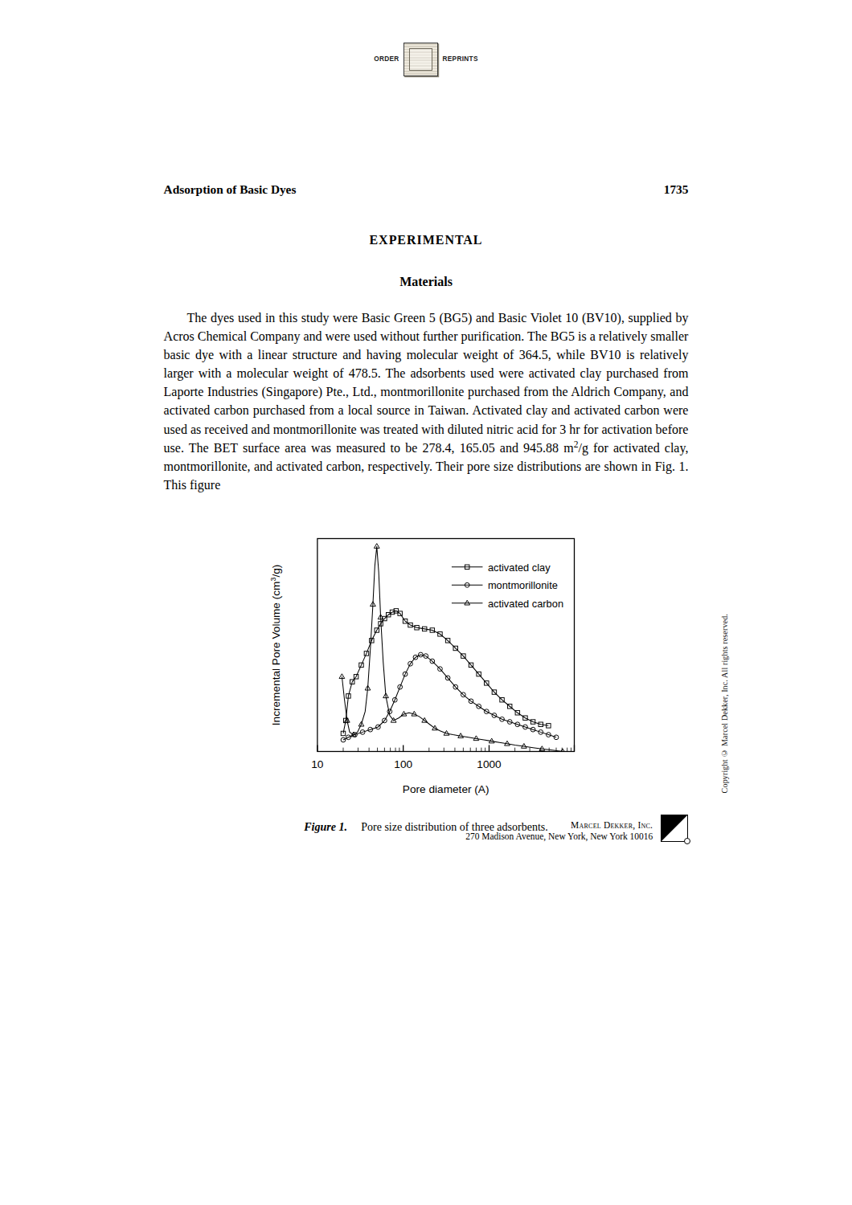ORDER REPRINTS
Adsorption of Basic Dyes 1735
EXPERIMENTAL
Materials
The dyes used in this study were Basic Green 5 (BG5) and Basic Violet 10 (BV10), supplied by Acros Chemical Company and were used without further purification. The BG5 is a relatively smaller basic dye with a linear structure and having molecular weight of 364.5, while BV10 is relatively larger with a molecular weight of 478.5. The adsorbents used were activated clay purchased from Laporte Industries (Singapore) Pte., Ltd., montmorillonite purchased from the Aldrich Company, and activated carbon purchased from a local source in Taiwan. Activated clay and activated carbon were used as received and montmorillonite was treated with diluted nitric acid for 3 hr for activation before use. The BET surface area was measured to be 278.4, 165.05 and 945.88 m2/g for activated clay, montmorillonite, and activated carbon, respectively. Their pore size distributions are shown in Fig. 1. This figure
Incremental Pore Volume (cm3/g) Pore diameter (A) 10 100 1000 activated clay montmorillonite activated carbon
Figure 1. Pore size distribution of three adsorbents.
Copyright © Marcel Dekker, Inc. All rights reserved.
Marcel Dekker, Inc.
270 Madison Avenue, New York, New York 10016